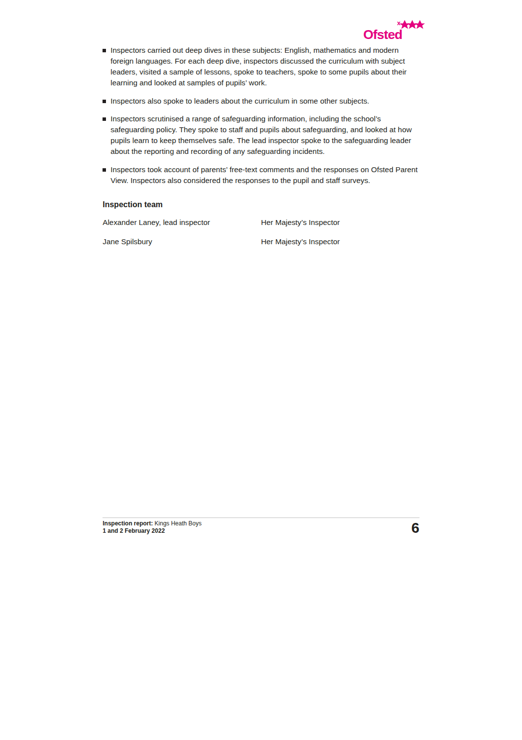x Ofsted
Inspectors carried out deep dives in these subjects: English, mathematics and modern foreign languages. For each deep dive, inspectors discussed the curriculum with subject leaders, visited a sample of lessons, spoke to teachers, spoke to some pupils about their learning and looked at samples of pupils’ work.
Inspectors also spoke to leaders about the curriculum in some other subjects.
Inspectors scrutinised a range of safeguarding information, including the school’s safeguarding policy. They spoke to staff and pupils about safeguarding, and looked at how pupils learn to keep themselves safe. The lead inspector spoke to the safeguarding leader about the reporting and recording of any safeguarding incidents.
Inspectors took account of parents’ free-text comments and the responses on Ofsted Parent View. Inspectors also considered the responses to the pupil and staff surveys.
Inspection team
| Alexander Laney, lead inspector | Her Majesty’s Inspector |
| Jane Spilsbury | Her Majesty’s Inspector |
Inspection report: Kings Heath Boys
1 and 2 February 2022
6